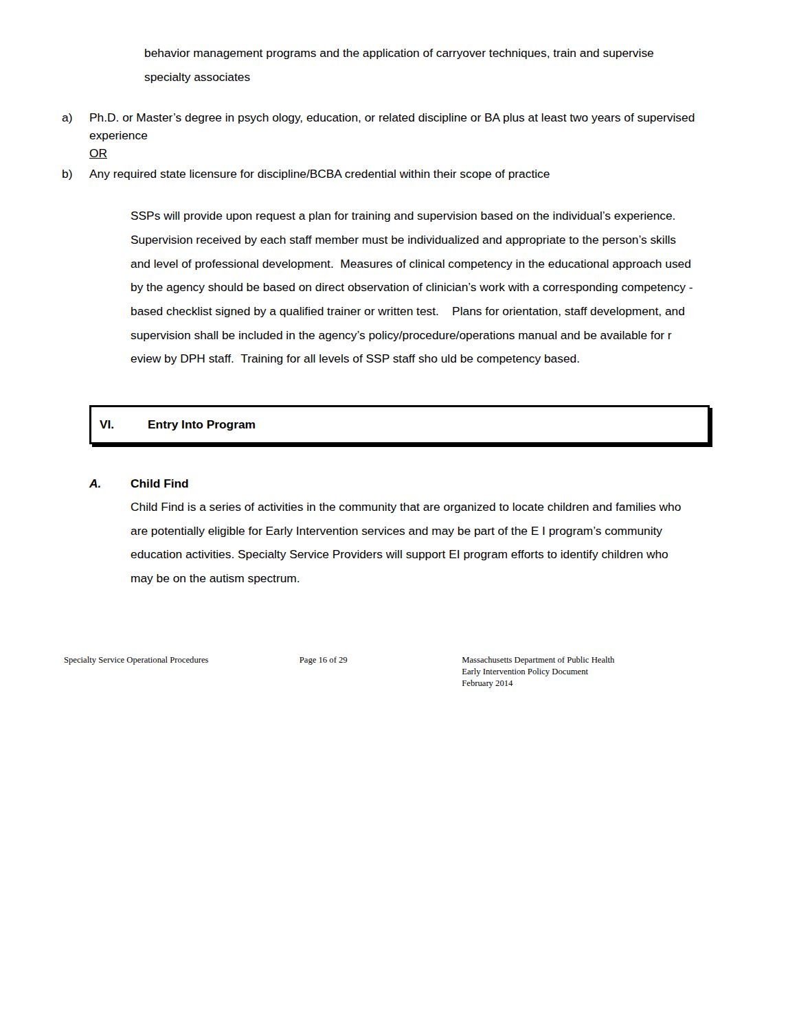behavior management programs and the application of carryover techniques, train and supervise specialty associates
a) Ph.D. or Master’s degree in psych ology, education, or related discipline or BA plus at least two years of supervised experience
OR
b) Any required state licensure for discipline/BCBA credential within their scope of practice
SSPs will provide upon request a plan for training and supervision based on the individual’s experience. Supervision received by each staff member must be individualized and appropriate to the person’s skills and level of professional development. Measures of clinical competency in the educational approach used by the agency should be based on direct observation of clinician’s work with a corresponding competency -based checklist signed by a qualified trainer or written test. Plans for orientation, staff development, and supervision shall be included in the agency’s policy/procedure/operations manual and be available for r eview by DPH staff. Training for all levels of SSP staff sho uld be competency based.
VI. Entry Into Program
A. Child Find
Child Find is a series of activities in the community that are organized to locate children and families who are potentially eligible for Early Intervention services and may be part of the E I program’s community education activities. Specialty Service Providers will support EI program efforts to identify children who may be on the autism spectrum.
| Specialty Service Operational Procedures | Page 16 of 29 | Massachusetts Department of Public Health Early Intervention Policy Document February 2014 |